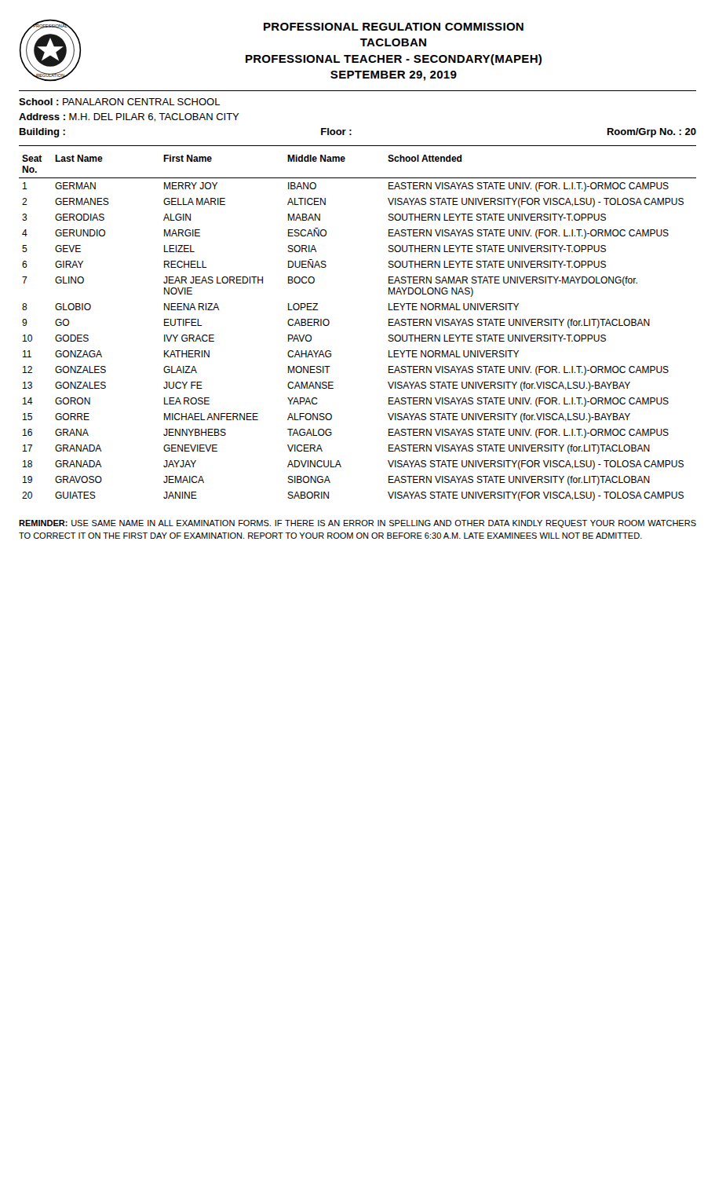PROFESSIONAL REGULATION
PROFESSIONAL REGULATION COMMISSION
TACLOBAN
PROFESSIONAL TEACHER - SECONDARY(MAPEH)
SEPTEMBER 29, 2019
School : PANALARON CENTRAL SCHOOL
Address : M.H. DEL PILAR 6, TACLOBAN CITY
Building :
Floor :
Room/Grp No. : 20
| Seat No. | Last Name | First Name | Middle Name | School Attended |
| --- | --- | --- | --- | --- |
| 1 | GERMAN | MERRY JOY | IBANO | EASTERN VISAYAS STATE UNIV. (FOR. L.I.T.)-ORMOC CAMPUS |
| 2 | GERMANES | GELLA MARIE | ALTICEN | VISAYAS STATE UNIVERSITY(FOR VISCA,LSU) - TOLOSA CAMPUS |
| 3 | GERODIAS | ALGIN | MABAN | SOUTHERN LEYTE STATE UNIVERSITY-T.OPPUS |
| 4 | GERUNDIO | MARGIE | ESCAÑO | EASTERN VISAYAS STATE UNIV. (FOR. L.I.T.)-ORMOC CAMPUS |
| 5 | GEVE | LEIZEL | SORIA | SOUTHERN LEYTE STATE UNIVERSITY-T.OPPUS |
| 6 | GIRAY | RECHELL | DUEÑAS | SOUTHERN LEYTE STATE UNIVERSITY-T.OPPUS |
| 7 | GLINO | JEAR JEAS LOREDITH NOVIE | BOCO | EASTERN SAMAR STATE UNIVERSITY-MAYDOLONG(for. MAYDOLONG NAS) |
| 8 | GLOBIO | NEENA RIZA | LOPEZ | LEYTE NORMAL UNIVERSITY |
| 9 | GO | EUTIFEL | CABERIO | EASTERN VISAYAS STATE UNIVERSITY (for.LIT)TACLOBAN |
| 10 | GODES | IVY GRACE | PAVO | SOUTHERN LEYTE STATE UNIVERSITY-T.OPPUS |
| 11 | GONZAGA | KATHERIN | CAHAYAG | LEYTE NORMAL UNIVERSITY |
| 12 | GONZALES | GLAIZA | MONESIT | EASTERN VISAYAS STATE UNIV. (FOR. L.I.T.)-ORMOC CAMPUS |
| 13 | GONZALES | JUCY FE | CAMANSE | VISAYAS STATE UNIVERSITY (for.VISCA,LSU.)-BAYBAY |
| 14 | GORON | LEA ROSE | YAPAC | EASTERN VISAYAS STATE UNIV. (FOR. L.I.T.)-ORMOC CAMPUS |
| 15 | GORRE | MICHAEL ANFERNEE | ALFONSO | VISAYAS STATE UNIVERSITY (for.VISCA,LSU.)-BAYBAY |
| 16 | GRANA | JENNYBHEBS | TAGALOG | EASTERN VISAYAS STATE UNIV. (FOR. L.I.T.)-ORMOC CAMPUS |
| 17 | GRANADA | GENEVIEVE | VICERA | EASTERN VISAYAS STATE UNIVERSITY (for.LIT)TACLOBAN |
| 18 | GRANADA | JAYJAY | ADVINCULA | VISAYAS STATE UNIVERSITY(FOR VISCA,LSU) - TOLOSA CAMPUS |
| 19 | GRAVOSO | JEMAICA | SIBONGA | EASTERN VISAYAS STATE UNIVERSITY (for.LIT)TACLOBAN |
| 20 | GUIATES | JANINE | SABORIN | VISAYAS STATE UNIVERSITY(FOR VISCA,LSU) - TOLOSA CAMPUS |
REMINDER: USE SAME NAME IN ALL EXAMINATION FORMS. IF THERE IS AN ERROR IN SPELLING AND OTHER DATA KINDLY REQUEST YOUR ROOM WATCHERS TO CORRECT IT ON THE FIRST DAY OF EXAMINATION. REPORT TO YOUR ROOM ON OR BEFORE 6:30 A.M. LATE EXAMINEES WILL NOT BE ADMITTED.